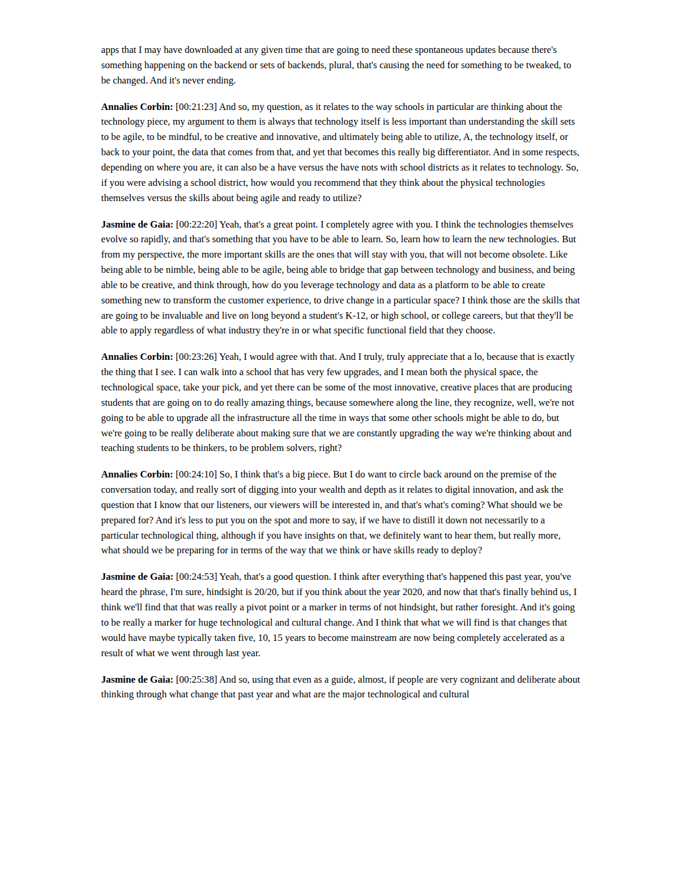apps that I may have downloaded at any given time that are going to need these spontaneous updates because there's something happening on the backend or sets of backends, plural, that's causing the need for something to be tweaked, to be changed. And it's never ending.
Annalies Corbin: [00:21:23] And so, my question, as it relates to the way schools in particular are thinking about the technology piece, my argument to them is always that technology itself is less important than understanding the skill sets to be agile, to be mindful, to be creative and innovative, and ultimately being able to utilize, A, the technology itself, or back to your point, the data that comes from that, and yet that becomes this really big differentiator. And in some respects, depending on where you are, it can also be a have versus the have nots with school districts as it relates to technology. So, if you were advising a school district, how would you recommend that they think about the physical technologies themselves versus the skills about being agile and ready to utilize?
Jasmine de Gaia: [00:22:20] Yeah, that's a great point. I completely agree with you. I think the technologies themselves evolve so rapidly, and that's something that you have to be able to learn. So, learn how to learn the new technologies. But from my perspective, the more important skills are the ones that will stay with you, that will not become obsolete. Like being able to be nimble, being able to be agile, being able to bridge that gap between technology and business, and being able to be creative, and think through, how do you leverage technology and data as a platform to be able to create something new to transform the customer experience, to drive change in a particular space? I think those are the skills that are going to be invaluable and live on long beyond a student's K-12, or high school, or college careers, but that they'll be able to apply regardless of what industry they're in or what specific functional field that they choose.
Annalies Corbin: [00:23:26] Yeah, I would agree with that. And I truly, truly appreciate that a lo, because that is exactly the thing that I see. I can walk into a school that has very few upgrades, and I mean both the physical space, the technological space, take your pick, and yet there can be some of the most innovative, creative places that are producing students that are going on to do really amazing things, because somewhere along the line, they recognize, well, we're not going to be able to upgrade all the infrastructure all the time in ways that some other schools might be able to do, but we're going to be really deliberate about making sure that we are constantly upgrading the way we're thinking about and teaching students to be thinkers, to be problem solvers, right?
Annalies Corbin: [00:24:10] So, I think that's a big piece. But I do want to circle back around on the premise of the conversation today, and really sort of digging into your wealth and depth as it relates to digital innovation, and ask the question that I know that our listeners, our viewers will be interested in, and that's what's coming? What should we be prepared for? And it's less to put you on the spot and more to say, if we have to distill it down not necessarily to a particular technological thing, although if you have insights on that, we definitely want to hear them, but really more, what should we be preparing for in terms of the way that we think or have skills ready to deploy?
Jasmine de Gaia: [00:24:53] Yeah, that's a good question. I think after everything that's happened this past year, you've heard the phrase, I'm sure, hindsight is 20/20, but if you think about the year 2020, and now that that's finally behind us, I think we'll find that that was really a pivot point or a marker in terms of not hindsight, but rather foresight. And it's going to be really a marker for huge technological and cultural change. And I think that what we will find is that changes that would have maybe typically taken five, 10, 15 years to become mainstream are now being completely accelerated as a result of what we went through last year.
Jasmine de Gaia: [00:25:38] And so, using that even as a guide, almost, if people are very cognizant and deliberate about thinking through what change that past year and what are the major technological and cultural